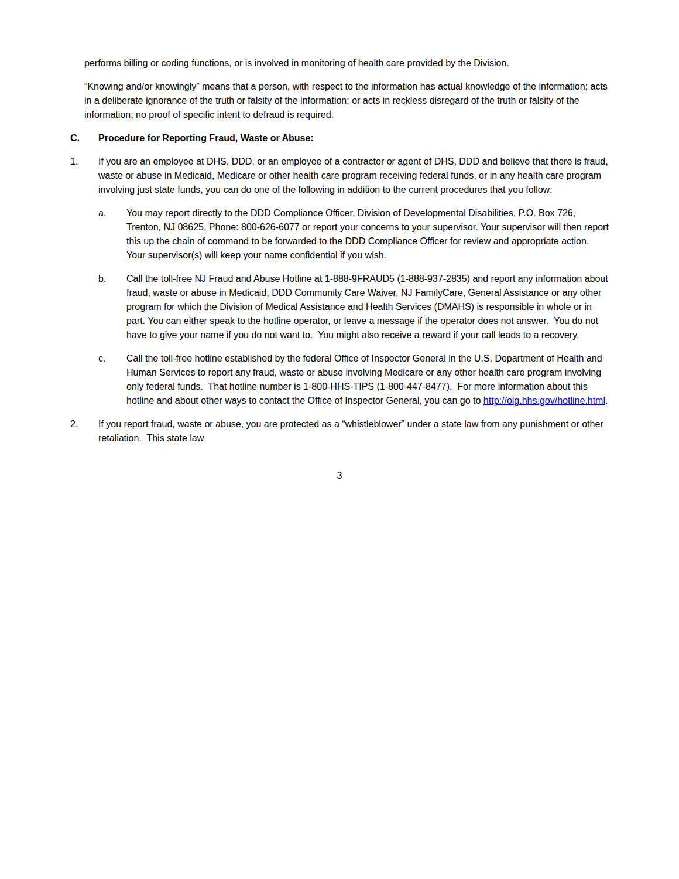performs billing or coding functions, or is involved in monitoring of health care provided by the Division.
“Knowing and/or knowingly” means that a person, with respect to the information has actual knowledge of the information; acts in a deliberate ignorance of the truth or falsity of the information; or acts in reckless disregard of the truth or falsity of the information; no proof of specific intent to defraud is required.
C. Procedure for Reporting Fraud, Waste or Abuse:
1. If you are an employee at DHS, DDD, or an employee of a contractor or agent of DHS, DDD and believe that there is fraud, waste or abuse in Medicaid, Medicare or other health care program receiving federal funds, or in any health care program involving just state funds, you can do one of the following in addition to the current procedures that you follow:
a. You may report directly to the DDD Compliance Officer, Division of Developmental Disabilities, P.O. Box 726, Trenton, NJ 08625, Phone: 800-626-6077 or report your concerns to your supervisor. Your supervisor will then report this up the chain of command to be forwarded to the DDD Compliance Officer for review and appropriate action. Your supervisor(s) will keep your name confidential if you wish.
b. Call the toll-free NJ Fraud and Abuse Hotline at 1-888-9FRAUD5 (1-888-937-2835) and report any information about fraud, waste or abuse in Medicaid, DDD Community Care Waiver, NJ FamilyCare, General Assistance or any other program for which the Division of Medical Assistance and Health Services (DMAHS) is responsible in whole or in part. You can either speak to the hotline operator, or leave a message if the operator does not answer. You do not have to give your name if you do not want to. You might also receive a reward if your call leads to a recovery.
c. Call the toll-free hotline established by the federal Office of Inspector General in the U.S. Department of Health and Human Services to report any fraud, waste or abuse involving Medicare or any other health care program involving only federal funds. That hotline number is 1-800-HHS-TIPS (1-800-447-8477). For more information about this hotline and about other ways to contact the Office of Inspector General, you can go to http://oig.hhs.gov/hotline.html.
2. If you report fraud, waste or abuse, you are protected as a “whistleblower” under a state law from any punishment or other retaliation. This state law
3